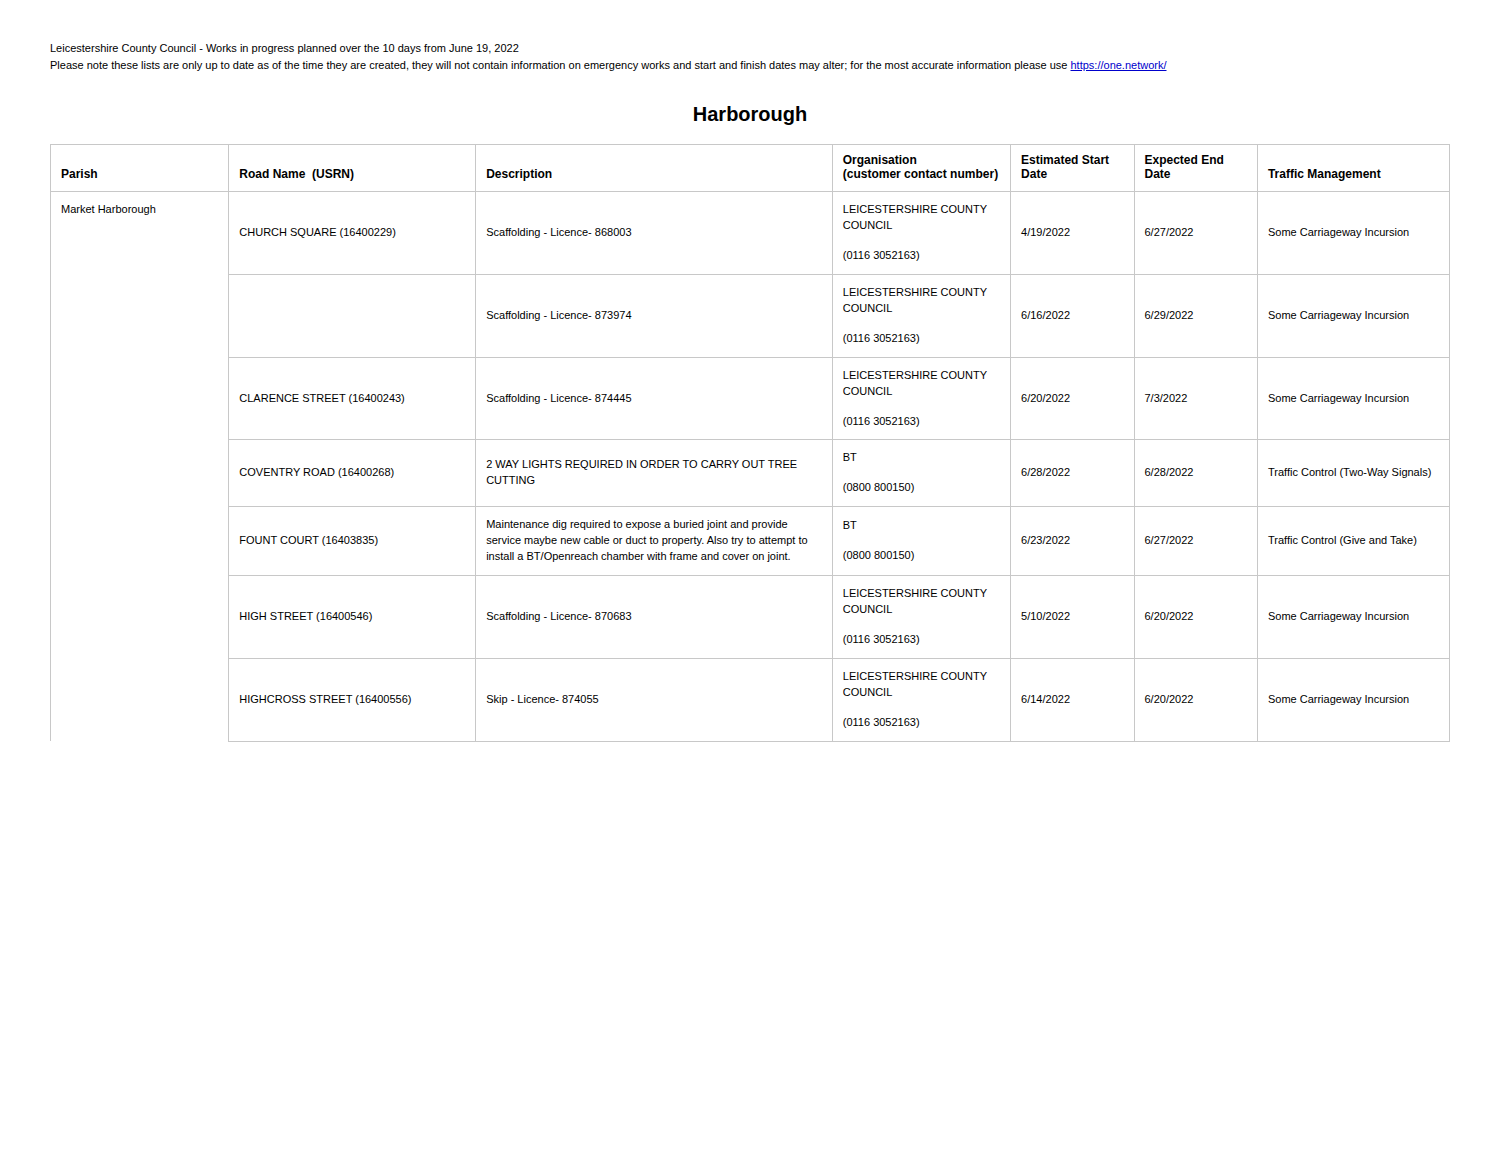Leicestershire County Council - Works in progress planned over the 10 days from June 19, 2022
Please note these lists are only up to date as of the time they are created, they will not contain information on emergency works and start and finish dates may alter; for the most accurate information please use https://one.network/
Harborough
| Parish | Road Name (USRN) | Description | Organisation (customer contact number) | Estimated Start Date | Expected End Date | Traffic Management |
| --- | --- | --- | --- | --- | --- | --- |
| Market Harborough | CHURCH SQUARE (16400229) | Scaffolding - Licence- 868003 | LEICESTERSHIRE COUNTY COUNCIL (0116 3052163) | 4/19/2022 | 6/27/2022 | Some Carriageway Incursion |
| | Scaffolding - Licence- 873974 | LEICESTERSHIRE COUNTY COUNCIL (0116 3052163) | 6/16/2022 | 6/29/2022 | Some Carriageway Incursion |
| CLARENCE STREET (16400243) | Scaffolding - Licence- 874445 | LEICESTERSHIRE COUNTY COUNCIL (0116 3052163) | 6/20/2022 | 7/3/2022 | Some Carriageway Incursion |
| COVENTRY ROAD (16400268) | 2 WAY LIGHTS REQUIRED IN ORDER TO CARRY OUT TREE CUTTING | BT (0800 800150) | 6/28/2022 | 6/28/2022 | Traffic Control (Two-Way Signals) |
| FOUNT COURT (16403835) | Maintenance dig required to expose a buried joint and provide service maybe new cable or duct to property. Also try to attempt to install a BT/Openreach chamber with frame and cover on joint. | BT (0800 800150) | 6/23/2022 | 6/27/2022 | Traffic Control (Give and Take) |
| HIGH STREET (16400546) | Scaffolding - Licence- 870683 | LEICESTERSHIRE COUNTY COUNCIL (0116 3052163) | 5/10/2022 | 6/20/2022 | Some Carriageway Incursion |
| HIGHCROSS STREET (16400556) | Skip - Licence- 874055 | LEICESTERSHIRE COUNTY COUNCIL (0116 3052163) | 6/14/2022 | 6/20/2022 | Some Carriageway Incursion |